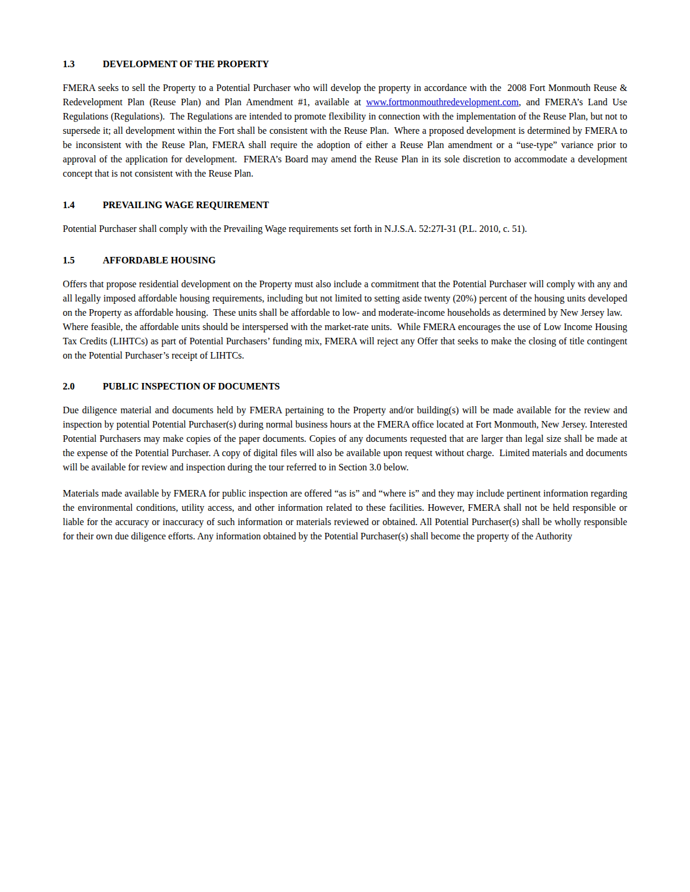1.3 Development of the Property
FMERA seeks to sell the Property to a Potential Purchaser who will develop the property in accordance with the 2008 Fort Monmouth Reuse & Redevelopment Plan (Reuse Plan) and Plan Amendment #1, available at www.fortmonmouthredevelopment.com, and FMERA’s Land Use Regulations (Regulations). The Regulations are intended to promote flexibility in connection with the implementation of the Reuse Plan, but not to supersede it; all development within the Fort shall be consistent with the Reuse Plan. Where a proposed development is determined by FMERA to be inconsistent with the Reuse Plan, FMERA shall require the adoption of either a Reuse Plan amendment or a “use-type” variance prior to approval of the application for development. FMERA’s Board may amend the Reuse Plan in its sole discretion to accommodate a development concept that is not consistent with the Reuse Plan.
1.4 Prevailing Wage Requirement
Potential Purchaser shall comply with the Prevailing Wage requirements set forth in N.J.S.A. 52:27I-31 (P.L. 2010, c. 51).
1.5 Affordable Housing
Offers that propose residential development on the Property must also include a commitment that the Potential Purchaser will comply with any and all legally imposed affordable housing requirements, including but not limited to setting aside twenty (20%) percent of the housing units developed on the Property as affordable housing. These units shall be affordable to low- and moderate-income households as determined by New Jersey law. Where feasible, the affordable units should be interspersed with the market-rate units. While FMERA encourages the use of Low Income Housing Tax Credits (LIHTCs) as part of Potential Purchasers’ funding mix, FMERA will reject any Offer that seeks to make the closing of title contingent on the Potential Purchaser’s receipt of LIHTCs.
2.0 Public Inspection of Documents
Due diligence material and documents held by FMERA pertaining to the Property and/or building(s) will be made available for the review and inspection by potential Potential Purchaser(s) during normal business hours at the FMERA office located at Fort Monmouth, New Jersey. Interested Potential Purchasers may make copies of the paper documents. Copies of any documents requested that are larger than legal size shall be made at the expense of the Potential Purchaser. A copy of digital files will also be available upon request without charge. Limited materials and documents will be available for review and inspection during the tour referred to in Section 3.0 below.
Materials made available by FMERA for public inspection are offered “as is” and “where is” and they may include pertinent information regarding the environmental conditions, utility access, and other information related to these facilities. However, FMERA shall not be held responsible or liable for the accuracy or inaccuracy of such information or materials reviewed or obtained. All Potential Purchaser(s) shall be wholly responsible for their own due diligence efforts. Any information obtained by the Potential Purchaser(s) shall become the property of the Authority